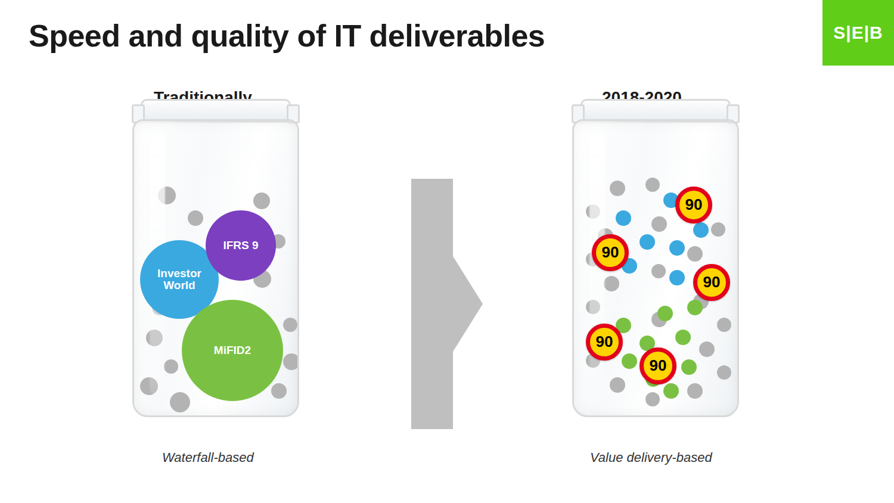S|E|B
Speed and quality of IT deliverables
Traditionally
2018-2020
IFRS 9
Investor
World
MiFID2
Waterfall-based
90
90
90
90
90
Value delivery-based